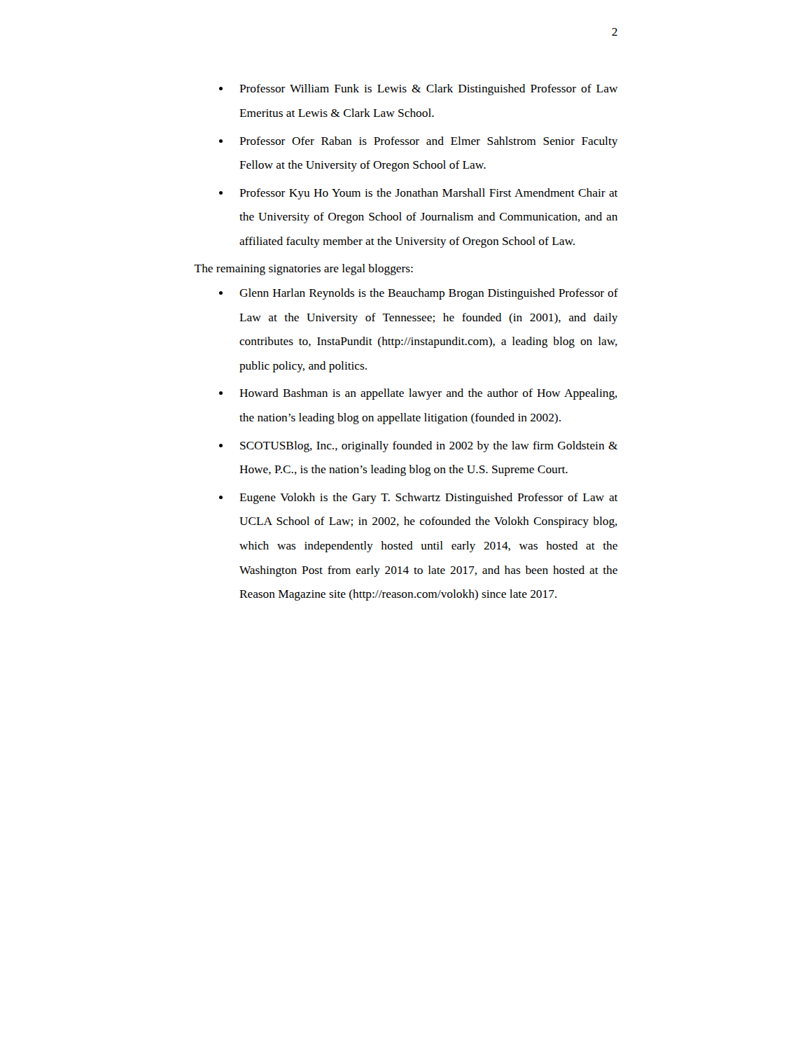2
Professor William Funk is Lewis & Clark Distinguished Professor of Law Emeritus at Lewis & Clark Law School.
Professor Ofer Raban is Professor and Elmer Sahlstrom Senior Faculty Fellow at the University of Oregon School of Law.
Professor Kyu Ho Youm is the Jonathan Marshall First Amendment Chair at the University of Oregon School of Journalism and Communication, and an affiliated faculty member at the University of Oregon School of Law.
The remaining signatories are legal bloggers:
Glenn Harlan Reynolds is the Beauchamp Brogan Distinguished Professor of Law at the University of Tennessee; he founded (in 2001), and daily contributes to, InstaPundit (http://instapundit.com), a leading blog on law, public policy, and politics.
Howard Bashman is an appellate lawyer and the author of How Appealing, the nation’s leading blog on appellate litigation (founded in 2002).
SCOTUSBlog, Inc., originally founded in 2002 by the law firm Goldstein & Howe, P.C., is the nation’s leading blog on the U.S. Supreme Court.
Eugene Volokh is the Gary T. Schwartz Distinguished Professor of Law at UCLA School of Law; in 2002, he cofounded the Volokh Conspiracy blog, which was independently hosted until early 2014, was hosted at the Washington Post from early 2014 to late 2017, and has been hosted at the Reason Magazine site (http://reason.com/volokh) since late 2017.